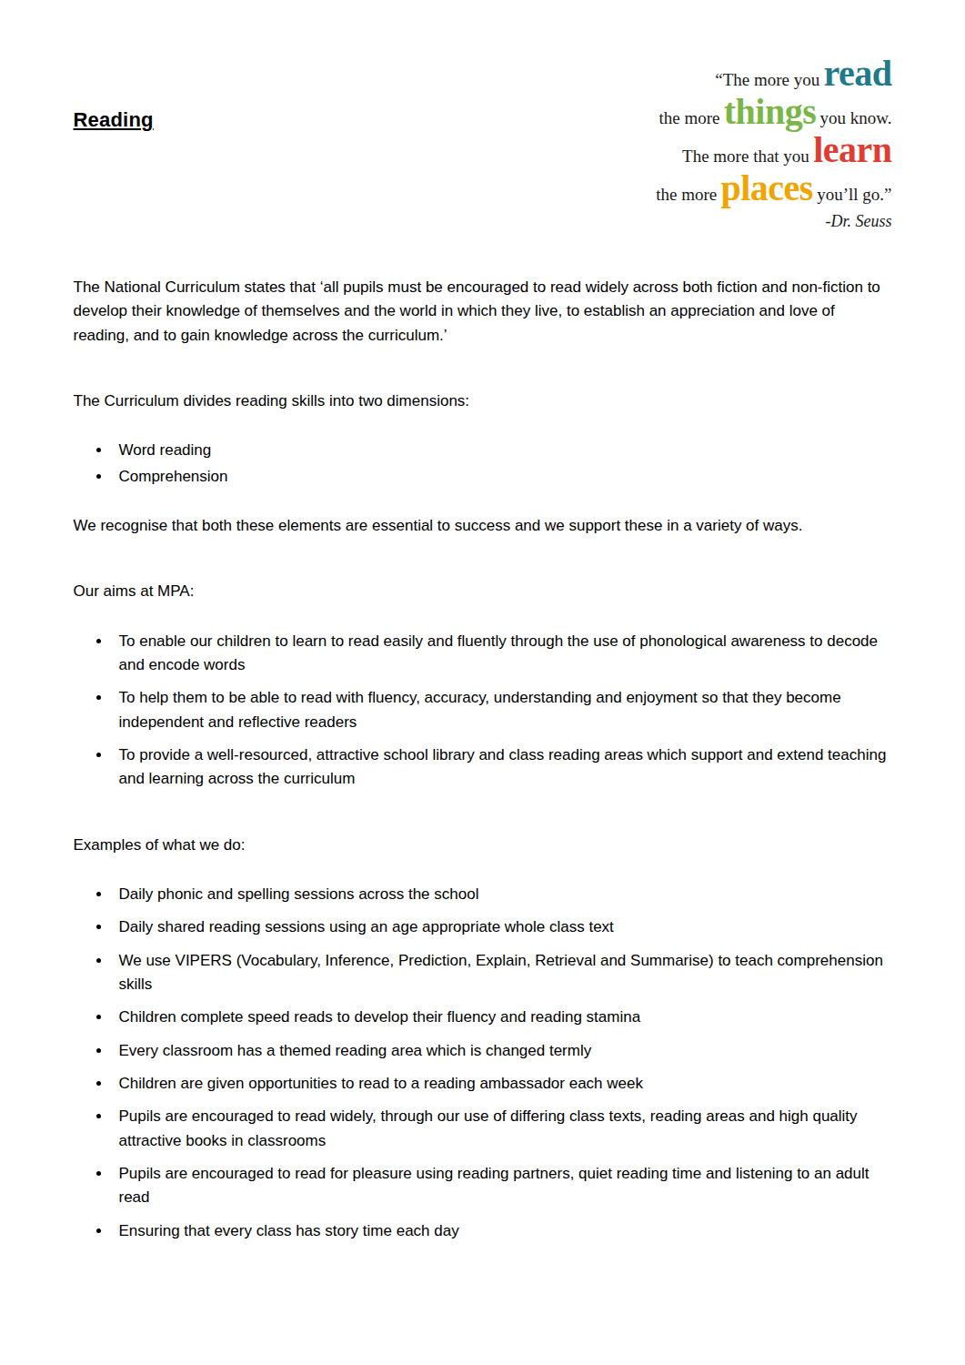Reading
“The more you read the more things you know. The more that you learn the more places you’ll go.” -Dr. Seuss
The National Curriculum states that ‘all pupils must be encouraged to read widely across both fiction and non-fiction to develop their knowledge of themselves and the world in which they live, to establish an appreciation and love of reading, and to gain knowledge across the curriculum.’
The Curriculum divides reading skills into two dimensions:
Word reading
Comprehension
We recognise that both these elements are essential to success and we support these in a variety of ways.
Our aims at MPA:
To enable our children to learn to read easily and fluently through the use of phonological awareness to decode and encode words
To help them to be able to read with fluency, accuracy, understanding and enjoyment so that they become independent and reflective readers
To provide a well-resourced, attractive school library and class reading areas which support and extend teaching and learning across the curriculum
Examples of what we do:
Daily phonic and spelling sessions across the school
Daily shared reading sessions using an age appropriate whole class text
We use VIPERS (Vocabulary, Inference, Prediction, Explain, Retrieval and Summarise) to teach comprehension skills
Children complete speed reads to develop their fluency and reading stamina
Every classroom has a themed reading area which is changed termly
Children are given opportunities to read to a reading ambassador each week
Pupils are encouraged to read widely, through our use of differing class texts, reading areas and high quality attractive books in classrooms
Pupils are encouraged to read for pleasure using reading partners, quiet reading time and listening to an adult read
Ensuring that every class has story time each day